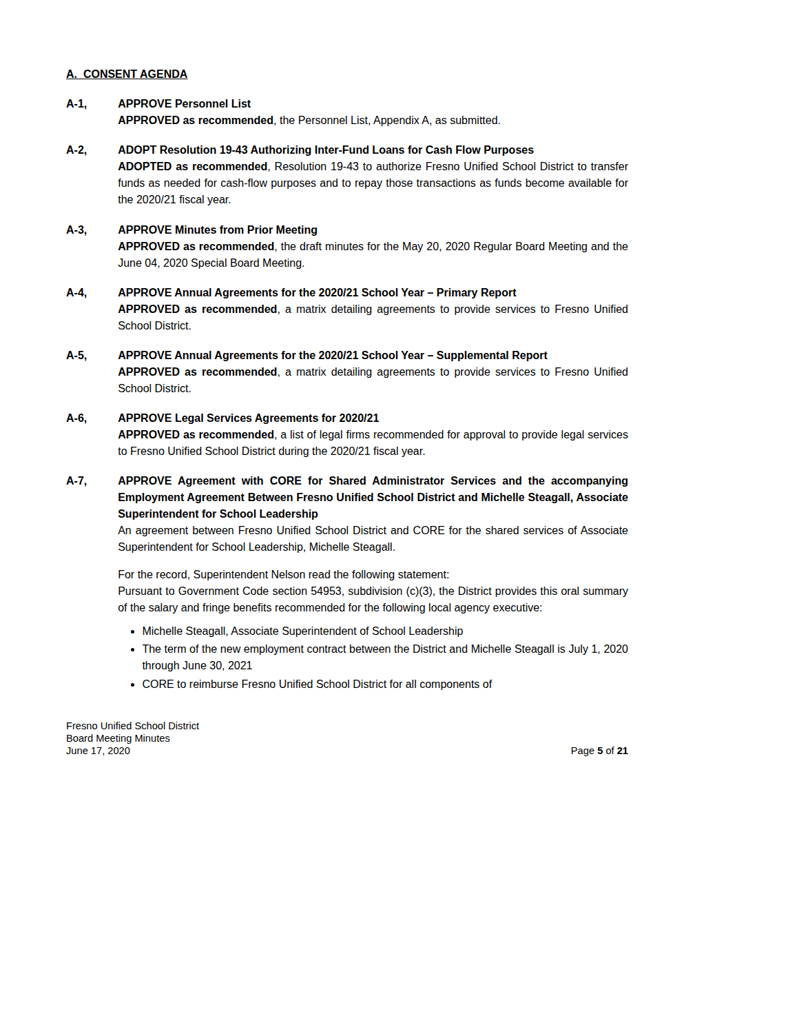A. CONSENT AGENDA
A-1,
APPROVE Personnel List
APPROVED as recommended, the Personnel List, Appendix A, as submitted.
A-2,
ADOPT Resolution 19-43 Authorizing Inter-Fund Loans for Cash Flow Purposes
ADOPTED as recommended, Resolution 19-43 to authorize Fresno Unified School District to transfer funds as needed for cash-flow purposes and to repay those transactions as funds become available for the 2020/21 fiscal year.
A-3,
APPROVE Minutes from Prior Meeting
APPROVED as recommended, the draft minutes for the May 20, 2020 Regular Board Meeting and the June 04, 2020 Special Board Meeting.
A-4,
APPROVE Annual Agreements for the 2020/21 School Year – Primary Report
APPROVED as recommended, a matrix detailing agreements to provide services to Fresno Unified School District.
A-5,
APPROVE Annual Agreements for the 2020/21 School Year – Supplemental Report
APPROVED as recommended, a matrix detailing agreements to provide services to Fresno Unified School District.
A-6,
APPROVE Legal Services Agreements for 2020/21
APPROVED as recommended, a list of legal firms recommended for approval to provide legal services to Fresno Unified School District during the 2020/21 fiscal year.
A-7,
APPROVE Agreement with CORE for Shared Administrator Services and the accompanying Employment Agreement Between Fresno Unified School District and Michelle Steagall, Associate Superintendent for School Leadership
An agreement between Fresno Unified School District and CORE for the shared services of Associate Superintendent for School Leadership, Michelle Steagall.
For the record, Superintendent Nelson read the following statement:
Pursuant to Government Code section 54953, subdivision (c)(3), the District provides this oral summary of the salary and fringe benefits recommended for the following local agency executive:
Michelle Steagall, Associate Superintendent of School Leadership
The term of the new employment contract between the District and Michelle Steagall is July 1, 2020 through June 30, 2021
CORE to reimburse Fresno Unified School District for all components of
Fresno Unified School District
Board Meeting Minutes
June 17, 2020 Page 5 of 21